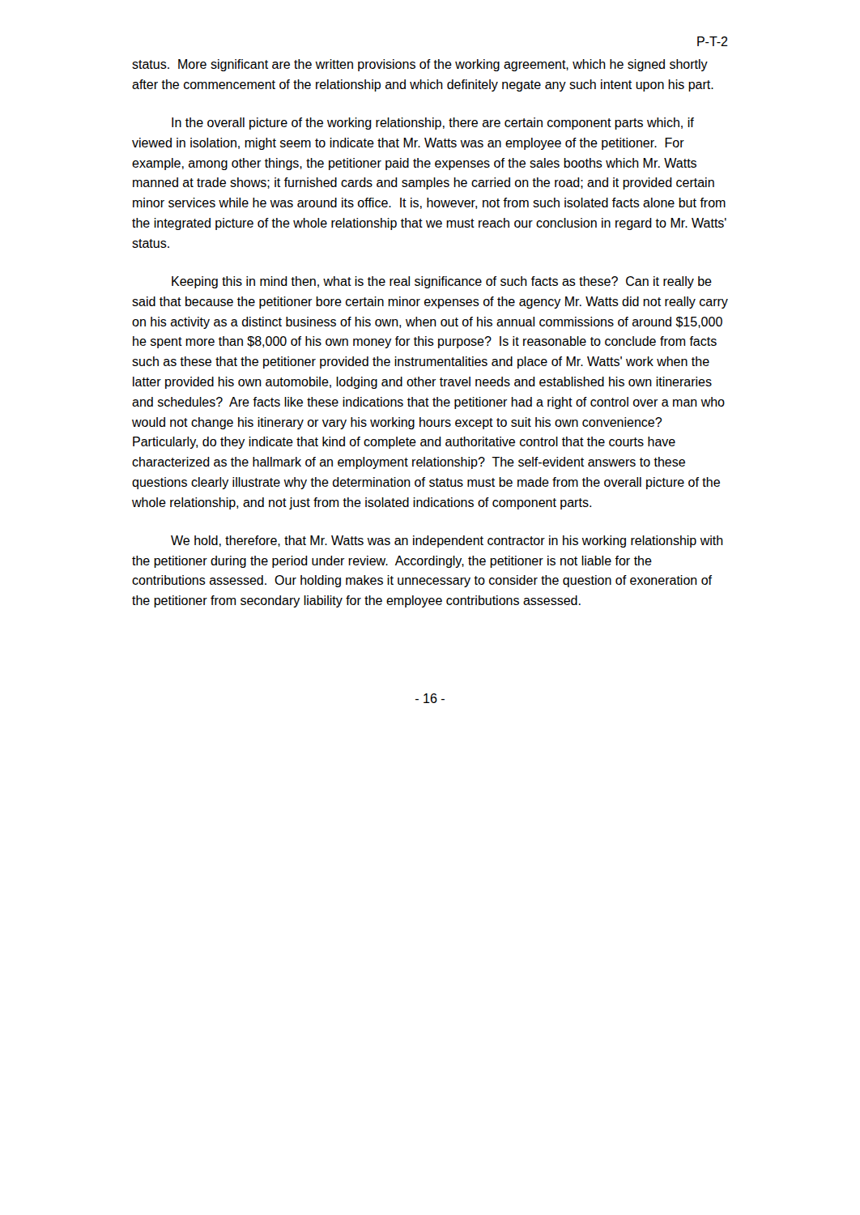P-T-2
status. More significant are the written provisions of the working agreement, which he signed shortly after the commencement of the relationship and which definitely negate any such intent upon his part.
In the overall picture of the working relationship, there are certain component parts which, if viewed in isolation, might seem to indicate that Mr. Watts was an employee of the petitioner. For example, among other things, the petitioner paid the expenses of the sales booths which Mr. Watts manned at trade shows; it furnished cards and samples he carried on the road; and it provided certain minor services while he was around its office. It is, however, not from such isolated facts alone but from the integrated picture of the whole relationship that we must reach our conclusion in regard to Mr. Watts' status.
Keeping this in mind then, what is the real significance of such facts as these? Can it really be said that because the petitioner bore certain minor expenses of the agency Mr. Watts did not really carry on his activity as a distinct business of his own, when out of his annual commissions of around $15,000 he spent more than $8,000 of his own money for this purpose? Is it reasonable to conclude from facts such as these that the petitioner provided the instrumentalities and place of Mr. Watts' work when the latter provided his own automobile, lodging and other travel needs and established his own itineraries and schedules? Are facts like these indications that the petitioner had a right of control over a man who would not change his itinerary or vary his working hours except to suit his own convenience? Particularly, do they indicate that kind of complete and authoritative control that the courts have characterized as the hallmark of an employment relationship? The self-evident answers to these questions clearly illustrate why the determination of status must be made from the overall picture of the whole relationship, and not just from the isolated indications of component parts.
We hold, therefore, that Mr. Watts was an independent contractor in his working relationship with the petitioner during the period under review. Accordingly, the petitioner is not liable for the contributions assessed. Our holding makes it unnecessary to consider the question of exoneration of the petitioner from secondary liability for the employee contributions assessed.
- 16 -